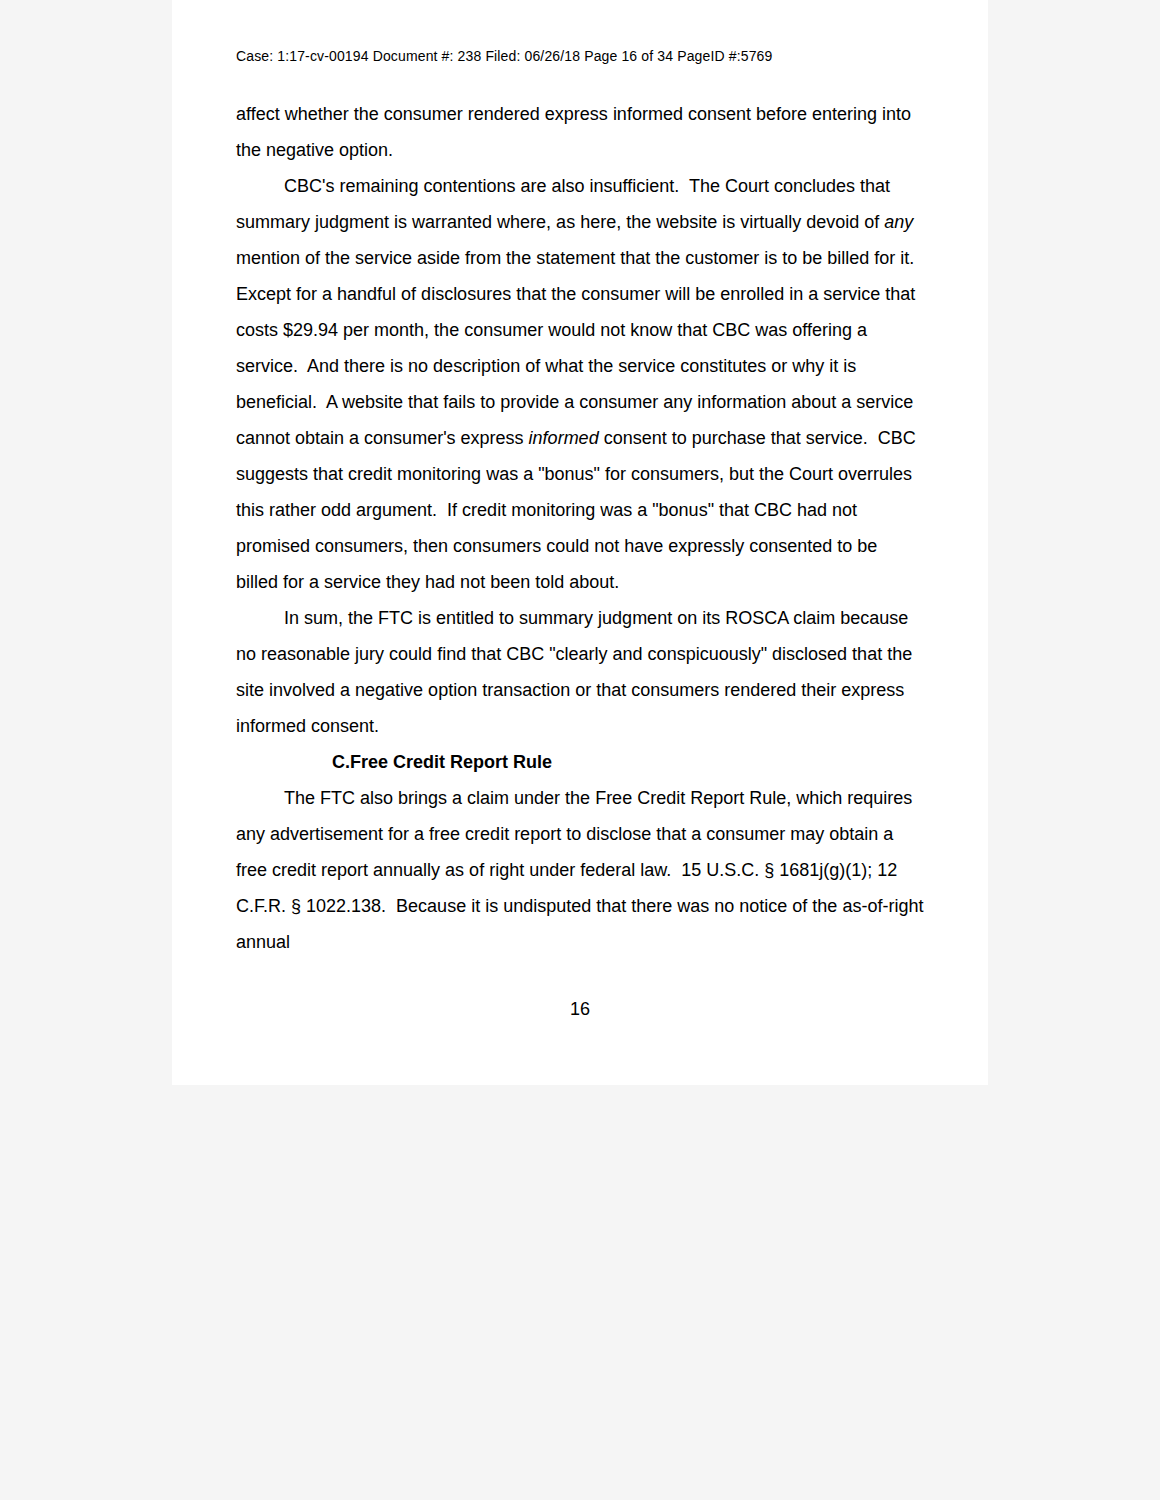Case: 1:17-cv-00194 Document #: 238 Filed: 06/26/18 Page 16 of 34 PageID #:5769
affect whether the consumer rendered express informed consent before entering into the negative option.
CBC's remaining contentions are also insufficient. The Court concludes that summary judgment is warranted where, as here, the website is virtually devoid of any mention of the service aside from the statement that the customer is to be billed for it. Except for a handful of disclosures that the consumer will be enrolled in a service that costs $29.94 per month, the consumer would not know that CBC was offering a service. And there is no description of what the service constitutes or why it is beneficial. A website that fails to provide a consumer any information about a service cannot obtain a consumer's express informed consent to purchase that service. CBC suggests that credit monitoring was a "bonus" for consumers, but the Court overrules this rather odd argument. If credit monitoring was a "bonus" that CBC had not promised consumers, then consumers could not have expressly consented to be billed for a service they had not been told about.
In sum, the FTC is entitled to summary judgment on its ROSCA claim because no reasonable jury could find that CBC "clearly and conspicuously" disclosed that the site involved a negative option transaction or that consumers rendered their express informed consent.
C. Free Credit Report Rule
The FTC also brings a claim under the Free Credit Report Rule, which requires any advertisement for a free credit report to disclose that a consumer may obtain a free credit report annually as of right under federal law. 15 U.S.C. § 1681j(g)(1); 12 C.F.R. § 1022.138. Because it is undisputed that there was no notice of the as-of-right annual
16